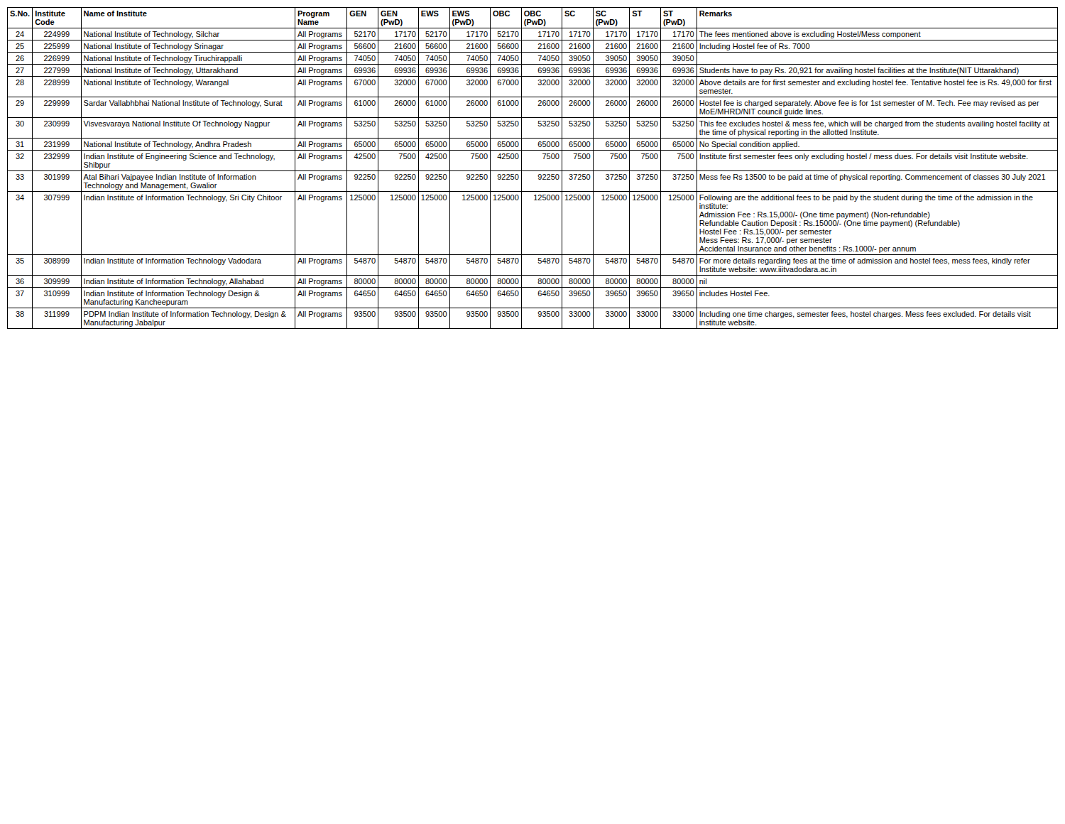| S.No. | Institute Code | Name of Institute | Program Name | GEN | GEN (PwD) | EWS | EWS (PwD) | OBC | OBC (PwD) | SC | SC (PwD) | ST | ST (PwD) | Remarks |
| --- | --- | --- | --- | --- | --- | --- | --- | --- | --- | --- | --- | --- | --- | --- |
| 24 | 224999 | National Institute of Technology, Silchar | All Programs | 52170 | 17170 | 52170 | 17170 | 52170 | 17170 | 17170 | 17170 | 17170 | 17170 | The fees mentioned above is excluding Hostel/Mess component |
| 25 | 225999 | National Institute of Technology Srinagar | All Programs | 56600 | 21600 | 56600 | 21600 | 56600 | 21600 | 21600 | 21600 | 21600 | 21600 | Including Hostel fee of Rs. 7000 |
| 26 | 226999 | National Institute of Technology Tiruchirappalli | All Programs | 74050 | 74050 | 74050 | 74050 | 74050 | 74050 | 39050 | 39050 | 39050 | 39050 | |
| 27 | 227999 | National Institute of Technology, Uttarakhand | All Programs | 69936 | 69936 | 69936 | 69936 | 69936 | 69936 | 69936 | 69936 | 69936 | 69936 | Students have to pay Rs. 20,921 for availing hostel facilities at the Institute(NIT Uttarakhand) |
| 28 | 228999 | National Institute of Technology, Warangal | All Programs | 67000 | 32000 | 67000 | 32000 | 67000 | 32000 | 32000 | 32000 | 32000 | 32000 | Above details are for first semester and excluding hostel fee. Tentative hostel fee is Rs. 49,000 for first semester. |
| 29 | 229999 | Sardar Vallabhbhai National Institute of Technology, Surat | All Programs | 61000 | 26000 | 61000 | 26000 | 61000 | 26000 | 26000 | 26000 | 26000 | 26000 | Hostel fee is charged separately. Above fee is for 1st semester of M. Tech. Fee may revised as per MoE/MHRD/NIT council guide lines. |
| 30 | 230999 | Visvesvaraya National Institute Of Technology Nagpur | All Programs | 53250 | 53250 | 53250 | 53250 | 53250 | 53250 | 53250 | 53250 | 53250 | 53250 | This fee excludes hostel & mess fee, which will be charged from the students availing hostel facility at the time of physical reporting in the allotted Institute. |
| 31 | 231999 | National Institute of Technology, Andhra Pradesh | All Programs | 65000 | 65000 | 65000 | 65000 | 65000 | 65000 | 65000 | 65000 | 65000 | 65000 | No Special condition applied. |
| 32 | 232999 | Indian Institute of Engineering Science and Technology, Shibpur | All Programs | 42500 | 7500 | 42500 | 7500 | 42500 | 7500 | 7500 | 7500 | 7500 | 7500 | Institute first semester fees only excluding hostel / mess dues. For details visit Institute website. |
| 33 | 301999 | Atal Bihari Vajpayee Indian Institute of Information Technology and Management, Gwalior | All Programs | 92250 | 92250 | 92250 | 92250 | 92250 | 92250 | 37250 | 37250 | 37250 | 37250 | Mess fee Rs 13500 to be paid at time of physical reporting. Commencement of classes 30 July 2021 |
| 34 | 307999 | Indian Institute of Information Technology, Sri City Chitoor | All Programs | 125000 | 125000 | 125000 | 125000 | 125000 | 125000 | 125000 | 125000 | 125000 | 125000 | Following are the additional fees to be paid by the student during the time of the admission in the institute: Admission Fee : Rs.15,000/- (One time payment) (Non-refundable) Refundable Caution Deposit : Rs.15000/- (One time payment) (Refundable) Hostel Fee : Rs.15,000/- per semester Mess Fees: Rs. 17,000/- per semester Accidental Insurance and other benefits : Rs.1000/- per annum |
| 35 | 308999 | Indian Institute of Information Technology Vadodara | All Programs | 54870 | 54870 | 54870 | 54870 | 54870 | 54870 | 54870 | 54870 | 54870 | 54870 | For more details regarding fees at the time of admission and hostel fees, mess fees, kindly refer Institute website: www.iiitvadodara.ac.in |
| 36 | 309999 | Indian Institute of Information Technology, Allahabad | All Programs | 80000 | 80000 | 80000 | 80000 | 80000 | 80000 | 80000 | 80000 | 80000 | 80000 | nil |
| 37 | 310999 | Indian Institute of Information Technology Design & Manufacturing Kancheepuram | All Programs | 64650 | 64650 | 64650 | 64650 | 64650 | 64650 | 39650 | 39650 | 39650 | 39650 | includes Hostel Fee. |
| 38 | 311999 | PDPM Indian Institute of Information Technology, Design & Manufacturing Jabalpur | All Programs | 93500 | 93500 | 93500 | 93500 | 93500 | 93500 | 33000 | 33000 | 33000 | 33000 | Including one time charges, semester fees, hostel charges. Mess fees excluded. For details visit institute website. |